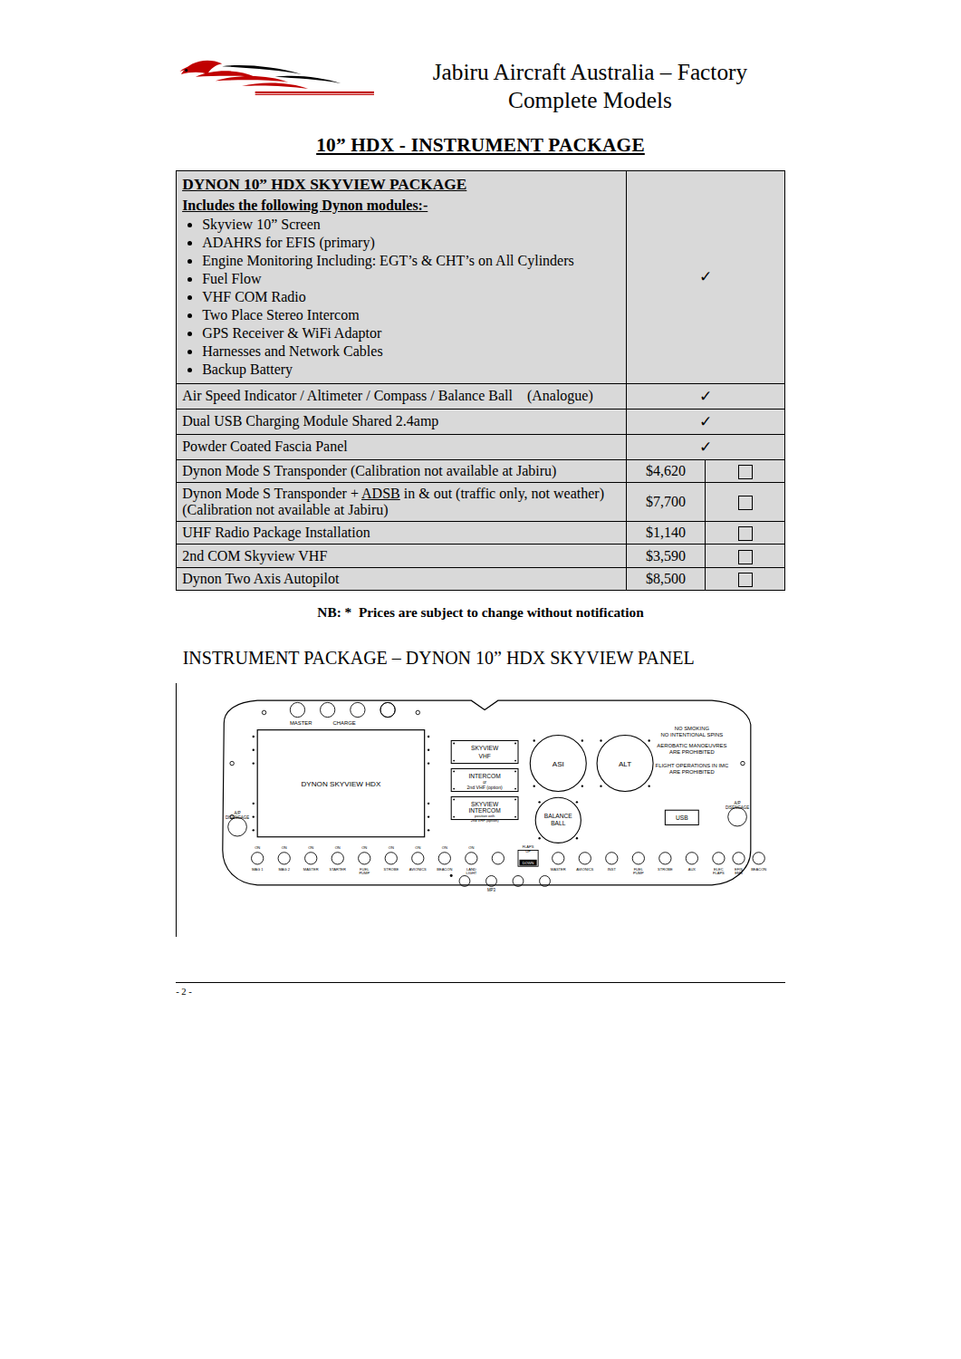Jabiru Aircraft Australia – Factory Complete Models
10” HDX - INSTRUMENT PACKAGE
| DYNON 10” HDX SKYVIEW PACKAGE Includes the following Dynon modules:- Skyview 10” Screen ADAHRS for EFIS (primary) Engine Monitoring Including: EGT’s & CHT’s on All Cylinders Fuel Flow VHF COM Radio Two Place Stereo Intercom GPS Receiver & WiFi Adaptor Harnesses and Network Cables Backup Battery | ✓ |
| Air Speed Indicator / Altimeter / Compass / Balance Ball (Analogue) | ✓ |
| Dual USB Charging Module Shared 2.4amp | ✓ |
| Powder Coated Fascia Panel | ✓ |
| Dynon Mode S Transponder (Calibration not available at Jabiru) | $4,620 | |
| Dynon Mode S Transponder + ADSB in & out (traffic only, not weather) (Calibration not available at Jabiru) | $7,700 | |
| UHF Radio Package Installation | $1,140 | |
| 2nd COM Skyview VHF | $3,590 | |
| Dynon Two Axis Autopilot | $8,500 | |
NB: * Prices are subject to change without notification
INSTRUMENT PACKAGE – DYNON 10” HDX SKYVIEW PANEL
MASTER CHARGE A/P DISENGAGE DYNON SKYVIEW HDX SKYVIEW VHF INTERCOM or 2nd VHF (option) SKYVIEW INTERCOM position with 2nd VHF (option) ASI ALT BALANCE BALL NO SMOKING NO INTENTIONAL SPINS AEROBATIC MANOEUVRES ARE PROHIBITED FLIGHT OPERATIONS IN IMC ARE PROHIBITED USB A/P DISENGAGE ONMAG 1 ONMAG 2 ONMASTER ONSTARTER ONFUELPUMP ONSTROBE ONAVIONICS ONBEACON ONLANDLIGHT FLAPSUP DOWN MASTER AVIONICS INST FUELPUMP STROBE AUX ELECFLAPS EFISEMS DOWN BEACON MP3
- 2 -